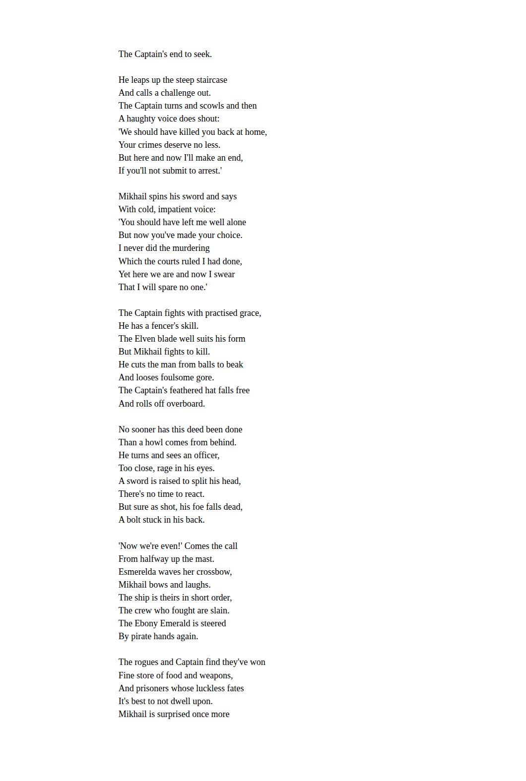The Captain's end to seek.
He leaps up the steep staircase
And calls a challenge out.
The Captain turns and scowls and then
A haughty voice does shout:
'We should have killed you back at home,
Your crimes deserve no less.
But here and now I'll make an end,
If you'll not submit to arrest.'
Mikhail spins his sword and says
With cold, impatient voice:
'You should have left me well alone
But now you've made your choice.
I never did the murdering
Which the courts ruled I had done,
Yet here we are and now I swear
That I will spare no one.'
The Captain fights with practised grace,
He has a fencer's skill.
The Elven blade well suits his form
But Mikhail fights to kill.
He cuts the man from balls to beak
And looses foulsome gore.
The Captain's feathered hat falls free
And rolls off overboard.
No sooner has this deed been done
Than a howl comes from behind.
He turns and sees an officer,
Too close, rage in his eyes.
A sword is raised to split his head,
There's no time to react.
But sure as shot, his foe falls dead,
A bolt stuck in his back.
'Now we're even!' Comes the call
From halfway up the mast.
Esmerelda waves her crossbow,
Mikhail bows and laughs.
The ship is theirs in short order,
The crew who fought are slain.
The Ebony Emerald is steered
By pirate hands again.
The rogues and Captain find they've won
Fine store of food and weapons,
And prisoners whose luckless fates
It's best to not dwell upon.
Mikhail is surprised once more